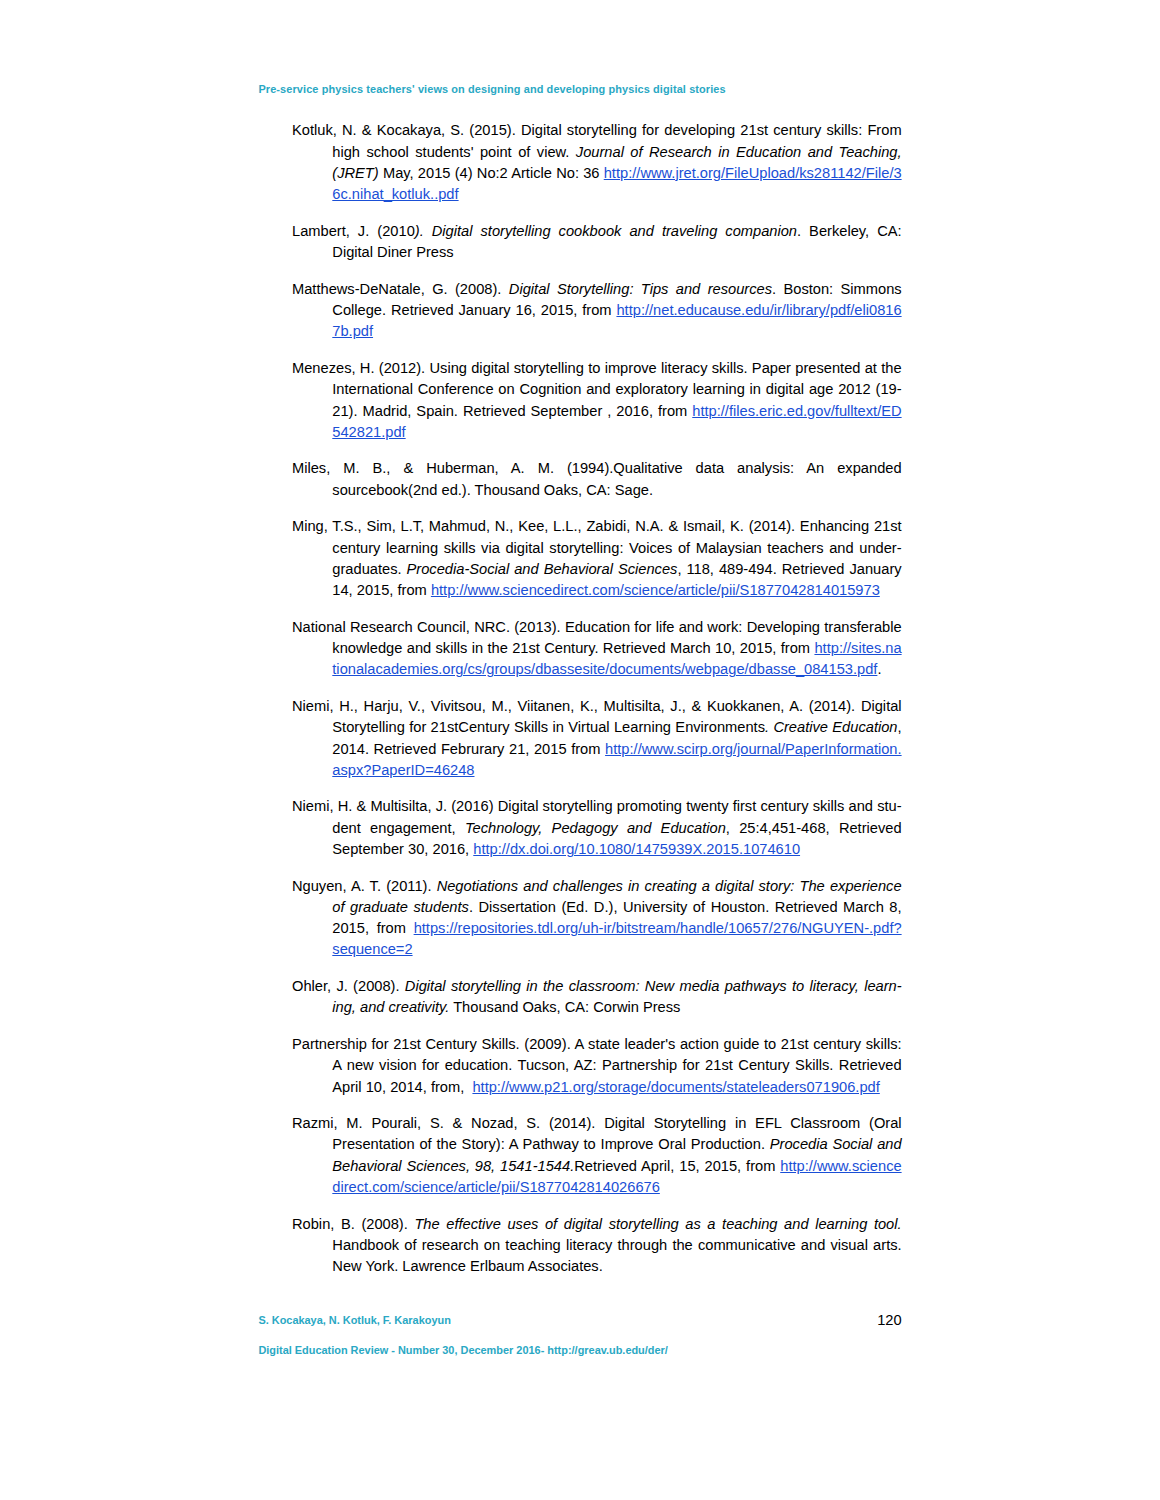Pre-service physics teachers' views on designing and developing physics digital stories
Kotluk, N. & Kocakaya, S. (2015). Digital storytelling for developing 21st century skills: From high school students' point of view. Journal of Research in Education and Teaching,(JRET) May, 2015 (4) No:2 Article No: 36 http://www.jret.org/FileUpload/ks281142/File/36c.nihat_kotluk..pdf
Lambert, J. (2010). Digital storytelling cookbook and traveling companion. Berkeley, CA: Digital Diner Press
Matthews-DeNatale, G. (2008). Digital Storytelling: Tips and resources. Boston: Simmons College. Retrieved January 16, 2015, from http://net.educause.edu/ir/library/pdf/eli08167b.pdf
Menezes, H. (2012). Using digital storytelling to improve literacy skills. Paper presented at the International Conference on Cognition and exploratory learning in digital age 2012 (19-21). Madrid, Spain. Retrieved September , 2016, from http://files.eric.ed.gov/fulltext/ED542821.pdf
Miles, M. B., & Huberman, A. M. (1994).Qualitative data analysis: An expanded sourcebook(2nd ed.). Thousand Oaks, CA: Sage.
Ming, T.S., Sim, L.T, Mahmud, N., Kee, L.L., Zabidi, N.A. & Ismail, K. (2014). Enhancing 21st century learning skills via digital storytelling: Voices of Malaysian teachers and undergraduates. Procedia-Social and Behavioral Sciences, 118, 489-494. Retrieved January 14, 2015, from http://www.sciencedirect.com/science/article/pii/S1877042814015973
National Research Council, NRC. (2013). Education for life and work: Developing transferable knowledge and skills in the 21st Century. Retrieved March 10, 2015, from http://sites.nationalacademies.org/cs/groups/dbassesite/documents/webpage/dbasse_084153.pdf.
Niemi, H., Harju, V., Vivitsou, M., Viitanen, K., Multisilta, J., & Kuokkanen, A. (2014). Digital Storytelling for 21stCentury Skills in Virtual Learning Environments. Creative Education, 2014. Retrieved Februrary 21, 2015 from http://www.scirp.org/journal/PaperInformation.aspx?PaperID=46248
Niemi, H. & Multisilta, J. (2016) Digital storytelling promoting twenty first century skills and student engagement, Technology, Pedagogy and Education, 25:4,451-468, Retrieved September 30, 2016, http://dx.doi.org/10.1080/1475939X.2015.1074610
Nguyen, A. T. (2011). Negotiations and challenges in creating a digital story: The experience of graduate students. Dissertation (Ed. D.), University of Houston. Retrieved March 8, 2015, from https://repositories.tdl.org/uh-ir/bitstream/handle/10657/276/NGUYEN-.pdf?sequence=2
Ohler, J. (2008). Digital storytelling in the classroom: New media pathways to literacy, learning, and creativity. Thousand Oaks, CA: Corwin Press
Partnership for 21st Century Skills. (2009). A state leader's action guide to 21st century skills: A new vision for education. Tucson, AZ: Partnership for 21st Century Skills. Retrieved April 10, 2014, from, http://www.p21.org/storage/documents/stateleaders071906.pdf
Razmi, M. Pourali, S. & Nozad, S. (2014). Digital Storytelling in EFL Classroom (Oral Presentation of the Story): A Pathway to Improve Oral Production. Procedia Social and Behavioral Sciences, 98, 1541-1544. Retrieved April, 15, 2015, from http://www.sciencedirect.com/science/article/pii/S1877042814026676
Robin, B. (2008). The effective uses of digital storytelling as a teaching and learning tool. Handbook of research on teaching literacy through the communicative and visual arts. New York. Lawrence Erlbaum Associates.
S. Kocakaya, N. Kotluk, F. Karakoyun
Digital Education Review - Number 30, December 2016- http://greav.ub.edu/der/
120